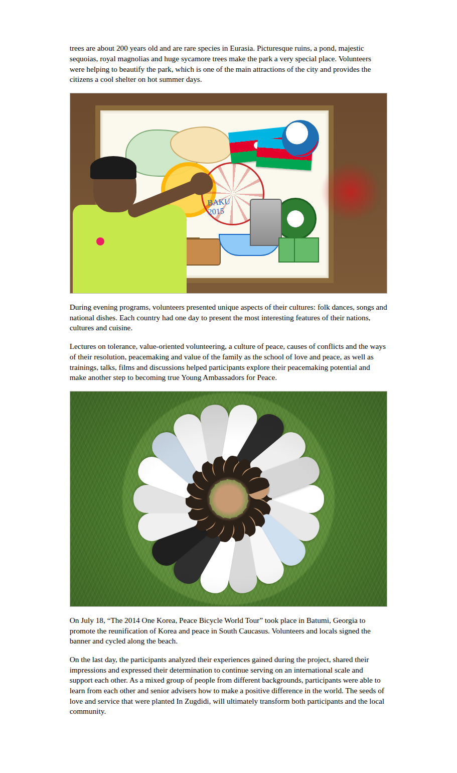trees are about 200 years old and are rare species in Eurasia. Picturesque ruins, a pond, majestic sequoias, royal magnolias and huge sycamore trees make the park a very special place. Volunteers were helping to beautify the park, which is one of the main attractions of the city and provides the citizens a cool shelter on hot summer days.
BAKU
2015
Welcome
to
Azerbaijan!
During evening programs, volunteers presented unique aspects of their cultures: folk dances, songs and national dishes. Each country had one day to present the most interesting features of their nations, cultures and cuisine.
Lectures on tolerance, value-oriented volunteering, a culture of peace, causes of conflicts and the ways of their resolution, peacemaking and value of the family as the school of love and peace, as well as trainings, talks, films and discussions helped participants explore their peacemaking potential and make another step to becoming true Young Ambassadors for Peace.
On July 18, “The 2014 One Korea, Peace Bicycle World Tour” took place in Batumi, Georgia to promote the reunification of Korea and peace in South Caucasus. Volunteers and locals signed the banner and cycled along the beach.
On the last day, the participants analyzed their experiences gained during the project, shared their impressions and expressed their determination to continue serving on an international scale and support each other. As a mixed group of people from different backgrounds, participants were able to learn from each other and senior advisers how to make a positive difference in the world. The seeds of love and service that were planted In Zugdidi, will ultimately transform both participants and the local community.